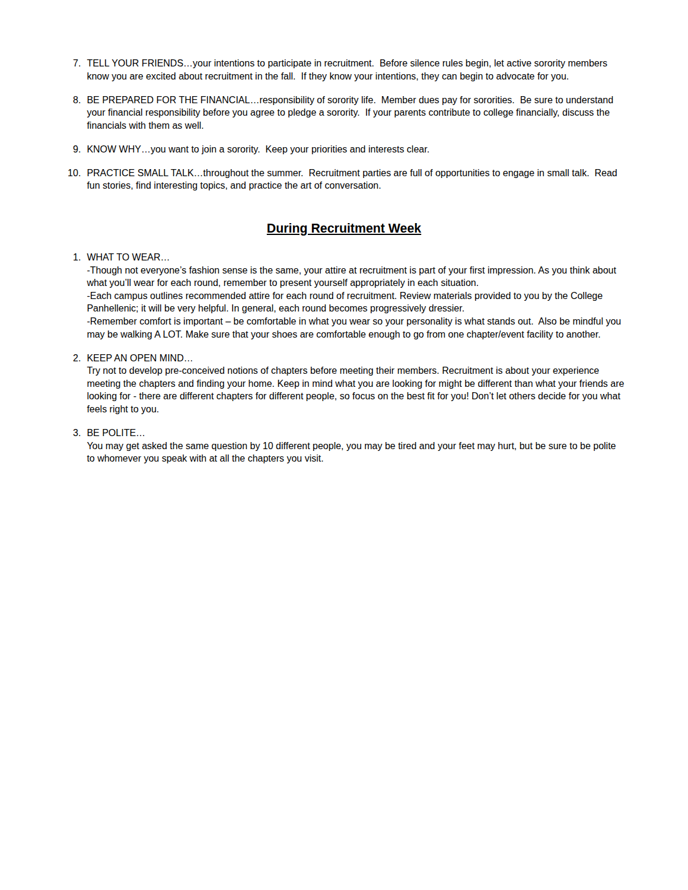TELL YOUR FRIENDS…your intentions to participate in recruitment. Before silence rules begin, let active sorority members know you are excited about recruitment in the fall. If they know your intentions, they can begin to advocate for you.
BE PREPARED FOR THE FINANCIAL…responsibility of sorority life. Member dues pay for sororities. Be sure to understand your financial responsibility before you agree to pledge a sorority. If your parents contribute to college financially, discuss the financials with them as well.
KNOW WHY…you want to join a sorority. Keep your priorities and interests clear.
PRACTICE SMALL TALK…throughout the summer. Recruitment parties are full of opportunities to engage in small talk. Read fun stories, find interesting topics, and practice the art of conversation.
During Recruitment Week
WHAT TO WEAR…
-Though not everyone’s fashion sense is the same, your attire at recruitment is part of your first impression. As you think about what you’ll wear for each round, remember to present yourself appropriately in each situation. -Each campus outlines recommended attire for each round of recruitment. Review materials provided to you by the College Panhellenic; it will be very helpful. In general, each round becomes progressively dressier. -Remember comfort is important – be comfortable in what you wear so your personality is what stands out. Also be mindful you may be walking A LOT. Make sure that your shoes are comfortable enough to go from one chapter/event facility to another.
KEEP AN OPEN MIND…
Try not to develop pre-conceived notions of chapters before meeting their members. Recruitment is about your experience meeting the chapters and finding your home. Keep in mind what you are looking for might be different than what your friends are looking for - there are different chapters for different people, so focus on the best fit for you! Don’t let others decide for you what feels right to you.
BE POLITE…
You may get asked the same question by 10 different people, you may be tired and your feet may hurt, but be sure to be polite to whomever you speak with at all the chapters you visit.